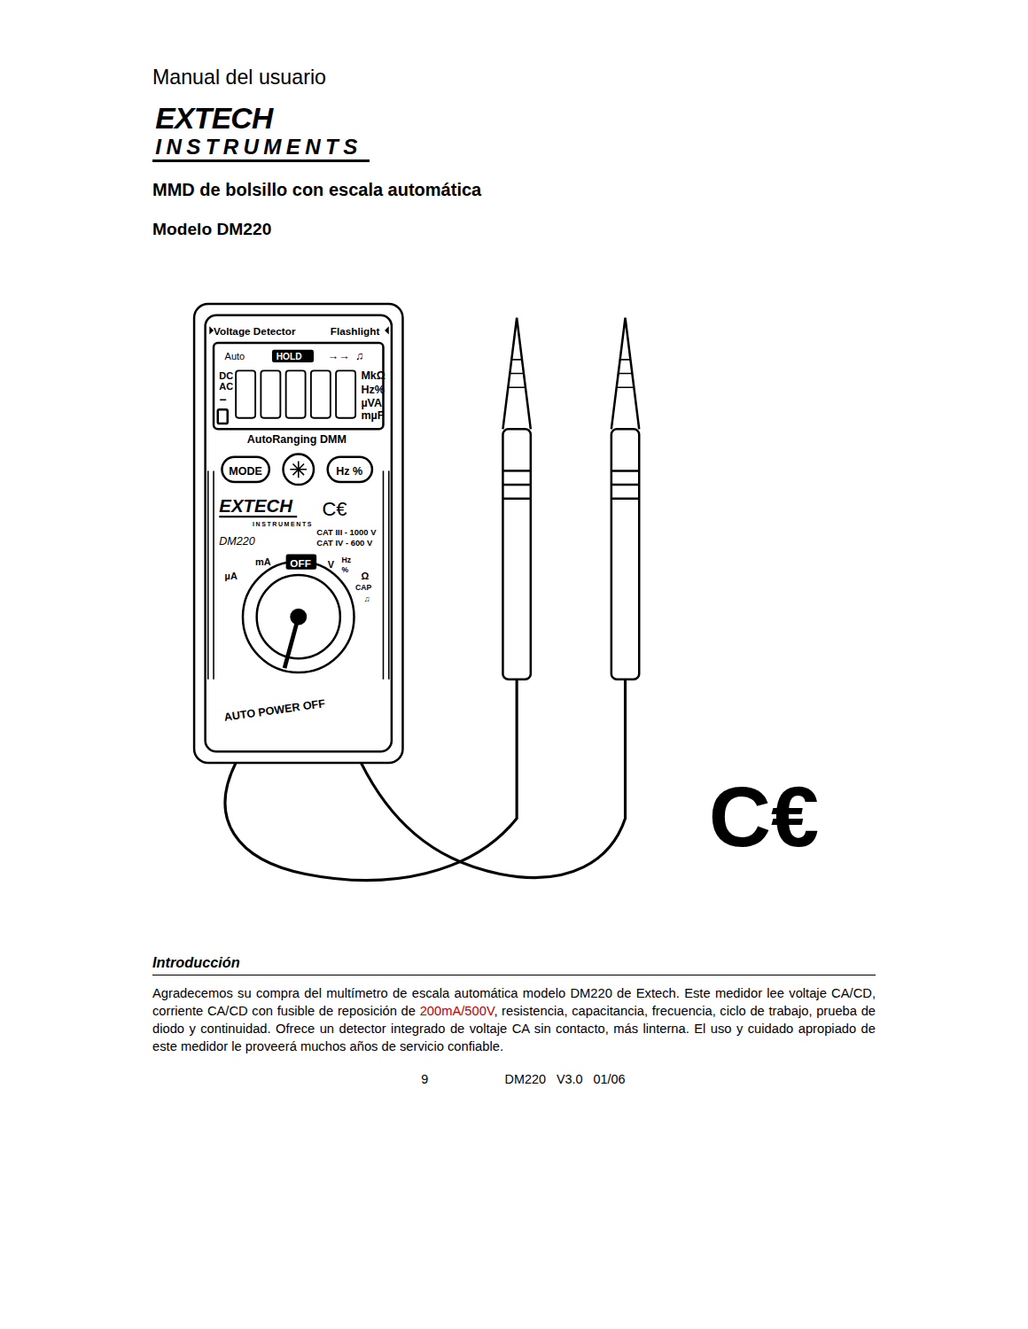Manual del usuario
EXTECHINSTRUMENTS
MMD de bolsillo con escala automática
Modelo DM220
Voltage Detector Flashlight Auto HOLD →→ ♫ DC AC − MkΩ Hz% µVA mµF AutoRanging DMM MODE Hz % EXTECH INSTRUMENTS DM220 C€ CAT III - 1000 V CAT IV - 600 V µA mA OFF V Hz % Ω CAP ♫ AUTO POWER OFF C€
Introducción
Agradecemos su compra del multímetro de escala automática modelo DM220 de Extech. Este medidor lee voltaje CA/CD, corriente CA/CD con fusible de reposición de 200mA/500V, resistencia, capacitancia, frecuencia, ciclo de trabajo, prueba de diodo y continuidad. Ofrece un detector integrado de voltaje CA sin contacto, más linterna. El uso y cuidado apropiado de este medidor le proveerá muchos años de servicio confiable.
9 DM220 V3.0 01/06